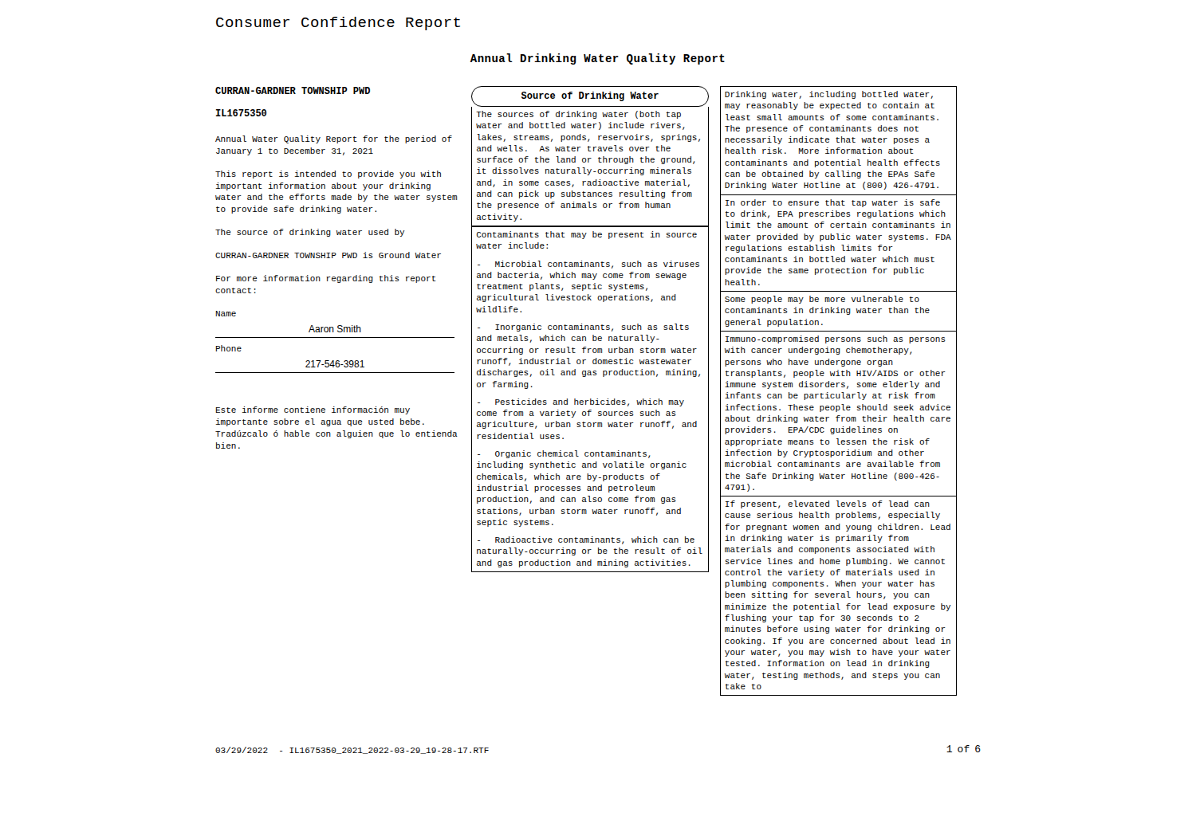Consumer Confidence Report
Annual Drinking Water Quality Report
CURRAN-GARDNER TOWNSHIP PWD
IL1675350
Annual Water Quality Report for the period of January 1 to December 31, 2021
This report is intended to provide you with important information about your drinking water and the efforts made by the water system to provide safe drinking water.
The source of drinking water used by
CURRAN-GARDNER TOWNSHIP PWD is Ground Water
For more information regarding this report contact:
Name Aaron Smith
Phone 217-546-3981
Este informe contiene información muy importante sobre el agua que usted bebe. Tradúzcalo ó hable con alguien que lo entienda bien.
Source of Drinking Water
The sources of drinking water (both tap water and bottled water) include rivers, lakes, streams, ponds, reservoirs, springs, and wells. As water travels over the surface of the land or through the ground, it dissolves naturally-occurring minerals and, in some cases, radioactive material, and can pick up substances resulting from the presence of animals or from human activity.
Contaminants that may be present in source water include:
- Microbial contaminants, such as viruses and bacteria, which may come from sewage treatment plants, septic systems, agricultural livestock operations, and wildlife.
- Inorganic contaminants, such as salts and metals, which can be naturally-occurring or result from urban storm water runoff, industrial or domestic wastewater discharges, oil and gas production, mining, or farming.
- Pesticides and herbicides, which may come from a variety of sources such as agriculture, urban storm water runoff, and residential uses.
- Organic chemical contaminants, including synthetic and volatile organic chemicals, which are by-products of industrial processes and petroleum production, and can also come from gas stations, urban storm water runoff, and septic systems.
- Radioactive contaminants, which can be naturally-occurring or be the result of oil and gas production and mining activities.
Drinking water, including bottled water, may reasonably be expected to contain at least small amounts of some contaminants. The presence of contaminants does not necessarily indicate that water poses a health risk. More information about contaminants and potential health effects can be obtained by calling the EPAs Safe Drinking Water Hotline at (800) 426-4791.
In order to ensure that tap water is safe to drink, EPA prescribes regulations which limit the amount of certain contaminants in water provided by public water systems. FDA regulations establish limits for contaminants in bottled water which must provide the same protection for public health.
Some people may be more vulnerable to contaminants in drinking water than the general population.
Immuno-compromised persons such as persons with cancer undergoing chemotherapy, persons who have undergone organ transplants, people with HIV/AIDS or other immune system disorders, some elderly and infants can be particularly at risk from infections. These people should seek advice about drinking water from their health care providers. EPA/CDC guidelines on appropriate means to lessen the risk of infection by Cryptosporidium and other microbial contaminants are available from the Safe Drinking Water Hotline (800-426-4791).
If present, elevated levels of lead can cause serious health problems, especially for pregnant women and young children. Lead in drinking water is primarily from materials and components associated with service lines and home plumbing. We cannot control the variety of materials used in plumbing components. When your water has been sitting for several hours, you can minimize the potential for lead exposure by flushing your tap for 30 seconds to 2 minutes before using water for drinking or cooking. If you are concerned about lead in your water, you may wish to have your water tested. Information on lead in drinking water, testing methods, and steps you can take to
03/29/2022 - IL1675350_2021_2022-03-29_19-28-17.RTF
1of6